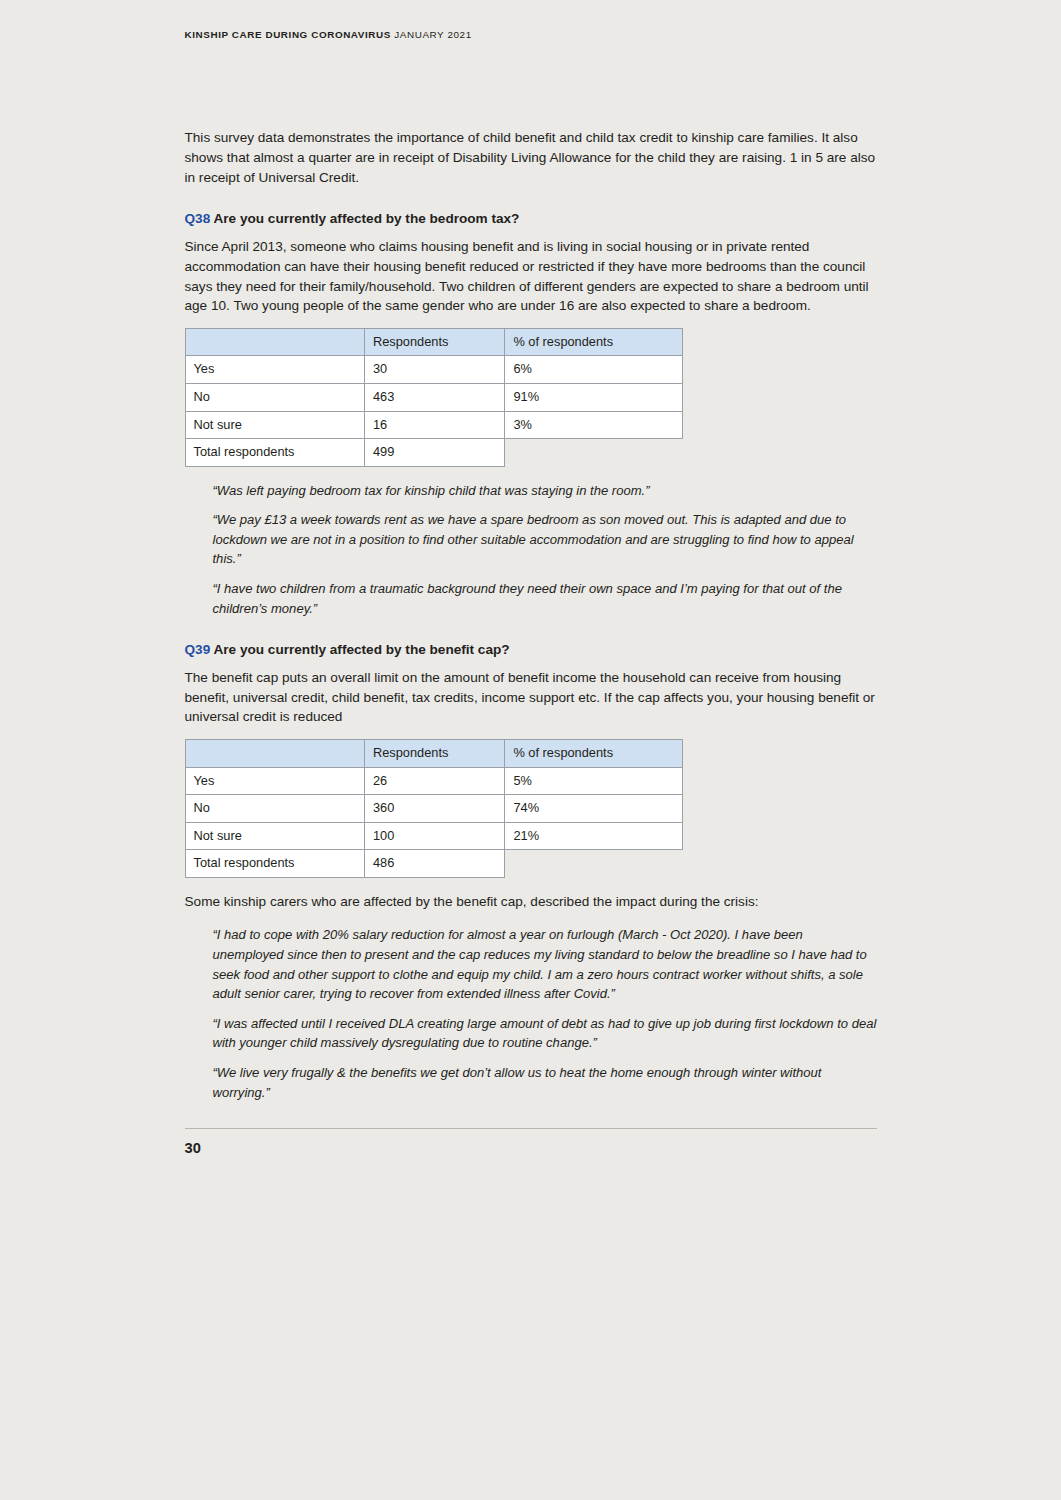KINSHIP CARE DURING CORONAVIRUS JANUARY 2021
This survey data demonstrates the importance of child benefit and child tax credit to kinship care families. It also shows that almost a quarter are in receipt of Disability Living Allowance for the child they are raising. 1 in 5 are also in receipt of Universal Credit.
Q38 Are you currently affected by the bedroom tax?
Since April 2013, someone who claims housing benefit and is living in social housing or in private rented accommodation can have their housing benefit reduced or restricted if they have more bedrooms than the council says they need for their family/household. Two children of different genders are expected to share a bedroom until age 10. Two young people of the same gender who are under 16 are also expected to share a bedroom.
| | Respondents | % of respondents |
| --- | --- | --- |
| Yes | 30 | 6% |
| No | 463 | 91% |
| Not sure | 16 | 3% |
| Total respondents | 499 | |
“Was left paying bedroom tax for kinship child that was staying in the room.”
“We pay £13 a week towards rent as we have a spare bedroom as son moved out. This is adapted and due to lockdown we are not in a position to find other suitable accommodation and are struggling to find how to appeal this.”
“I have two children from a traumatic background they need their own space and I’m paying for that out of the children’s money.”
Q39 Are you currently affected by the benefit cap?
The benefit cap puts an overall limit on the amount of benefit income the household can receive from housing benefit, universal credit, child benefit, tax credits, income support etc. If the cap affects you, your housing benefit or universal credit is reduced
| | Respondents | % of respondents |
| --- | --- | --- |
| Yes | 26 | 5% |
| No | 360 | 74% |
| Not sure | 100 | 21% |
| Total respondents | 486 | |
Some kinship carers who are affected by the benefit cap, described the impact during the crisis:
“I had to cope with 20% salary reduction for almost a year on furlough (March - Oct 2020). I have been unemployed since then to present and the cap reduces my living standard to below the breadline so I have had to seek food and other support to clothe and equip my child. I am a zero hours contract worker without shifts, a sole adult senior carer, trying to recover from extended illness after Covid.”
“I was affected until I received DLA creating large amount of debt as had to give up job during first lockdown to deal with younger child massively dysregulating due to routine change.”
“We live very frugally & the benefits we get don’t allow us to heat the home enough through winter without worrying.”
30